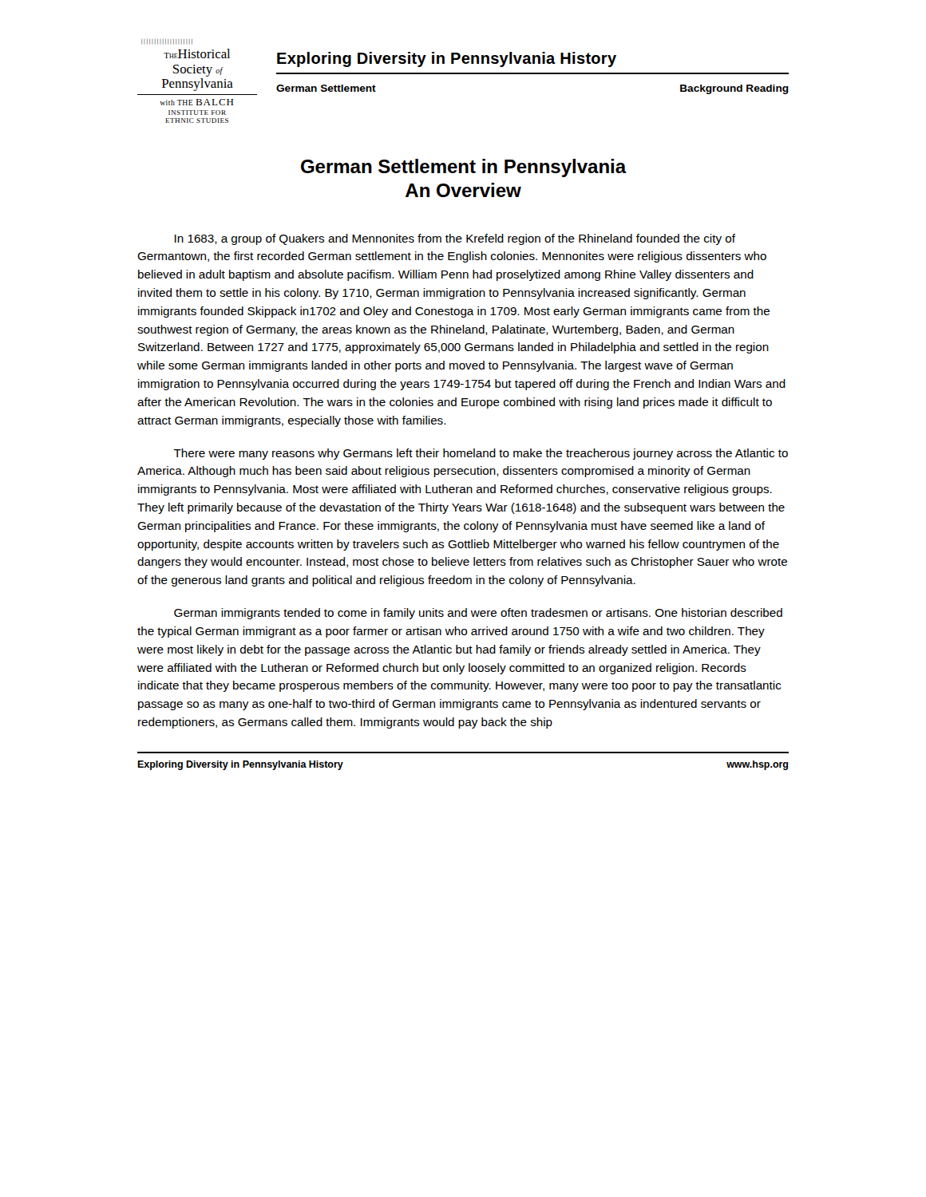||||||||||||||||||||
The Historical
Society of
Pennsylvania
with THE BALCH INSTITUTE FOR ETHNIC STUDIES
Exploring Diversity in Pennsylvania History
German Settlement Background Reading
German Settlement in Pennsylvania
An Overview
In 1683, a group of Quakers and Mennonites from the Krefeld region of the Rhineland founded the city of Germantown, the first recorded German settlement in the English colonies. Mennonites were religious dissenters who believed in adult baptism and absolute pacifism. William Penn had proselytized among Rhine Valley dissenters and invited them to settle in his colony. By 1710, German immigration to Pennsylvania increased significantly. German immigrants founded Skippack in1702 and Oley and Conestoga in 1709. Most early German immigrants came from the southwest region of Germany, the areas known as the Rhineland, Palatinate, Wurtemberg, Baden, and German Switzerland. Between 1727 and 1775, approximately 65,000 Germans landed in Philadelphia and settled in the region while some German immigrants landed in other ports and moved to Pennsylvania. The largest wave of German immigration to Pennsylvania occurred during the years 1749-1754 but tapered off during the French and Indian Wars and after the American Revolution. The wars in the colonies and Europe combined with rising land prices made it difficult to attract German immigrants, especially those with families.
There were many reasons why Germans left their homeland to make the treacherous journey across the Atlantic to America. Although much has been said about religious persecution, dissenters compromised a minority of German immigrants to Pennsylvania. Most were affiliated with Lutheran and Reformed churches, conservative religious groups. They left primarily because of the devastation of the Thirty Years War (1618-1648) and the subsequent wars between the German principalities and France. For these immigrants, the colony of Pennsylvania must have seemed like a land of opportunity, despite accounts written by travelers such as Gottlieb Mittelberger who warned his fellow countrymen of the dangers they would encounter. Instead, most chose to believe letters from relatives such as Christopher Sauer who wrote of the generous land grants and political and religious freedom in the colony of Pennsylvania.
German immigrants tended to come in family units and were often tradesmen or artisans. One historian described the typical German immigrant as a poor farmer or artisan who arrived around 1750 with a wife and two children. They were most likely in debt for the passage across the Atlantic but had family or friends already settled in America. They were affiliated with the Lutheran or Reformed church but only loosely committed to an organized religion. Records indicate that they became prosperous members of the community. However, many were too poor to pay the transatlantic passage so as many as one-half to two-third of German immigrants came to Pennsylvania as indentured servants or redemptioners, as Germans called them. Immigrants would pay back the ship
Exploring Diversity in Pennsylvania History www.hsp.org